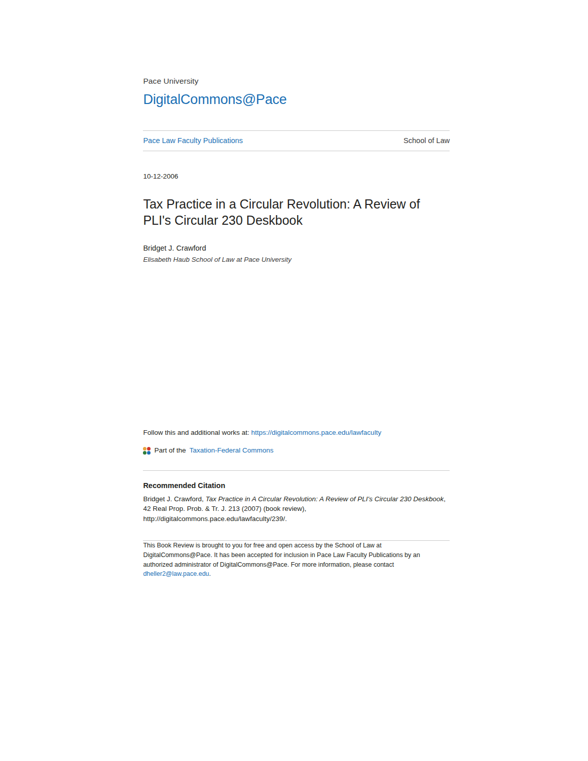Pace University
DigitalCommons@Pace
Pace Law Faculty Publications
School of Law
10-12-2006
Tax Practice in a Circular Revolution: A Review of PLI's Circular 230 Deskbook
Bridget J. Crawford
Elisabeth Haub School of Law at Pace University
Follow this and additional works at: https://digitalcommons.pace.edu/lawfaculty
Part of the Taxation-Federal Commons
Recommended Citation
Bridget J. Crawford, Tax Practice in A Circular Revolution: A Review of PLI's Circular 230 Deskbook, 42 Real Prop. Prob. & Tr. J. 213 (2007) (book review), http://digitalcommons.pace.edu/lawfaculty/239/.
This Book Review is brought to you for free and open access by the School of Law at DigitalCommons@Pace. It has been accepted for inclusion in Pace Law Faculty Publications by an authorized administrator of DigitalCommons@Pace. For more information, please contact dheller2@law.pace.edu.